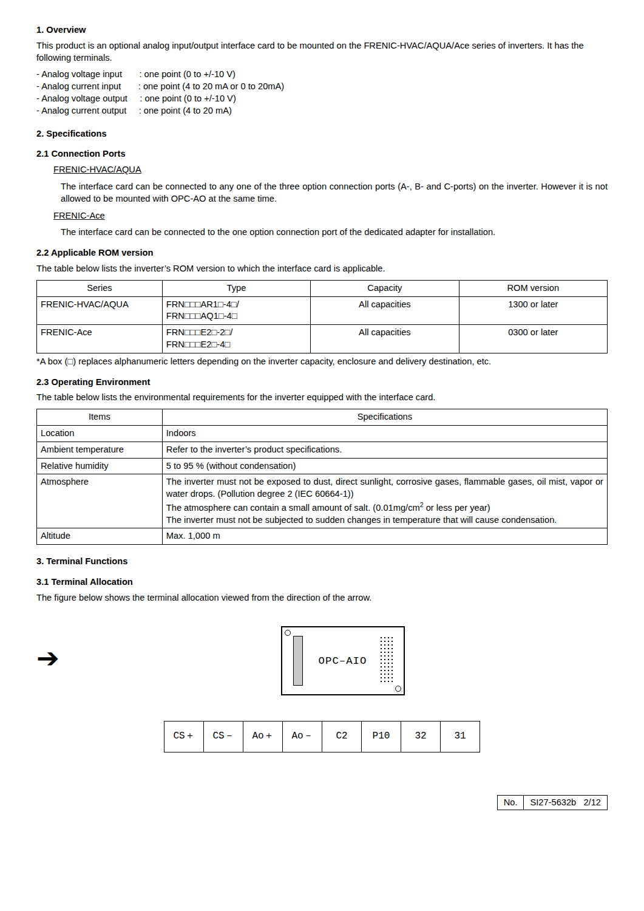1. Overview
This product is an optional analog input/output interface card to be mounted on the FRENIC-HVAC/AQUA/Ace series of inverters. It has the following terminals.
- Analog voltage input : one point (0 to +/-10 V)
- Analog current input : one point (4 to 20 mA or 0 to 20mA)
- Analog voltage output : one point (0 to +/-10 V)
- Analog current output : one point (4 to 20 mA)
2. Specifications
2.1 Connection Ports
FRENIC-HVAC/AQUA
The interface card can be connected to any one of the three option connection ports (A-, B- and C-ports) on the inverter. However it is not allowed to be mounted with OPC-AO at the same time.
FRENIC-Ace
The interface card can be connected to the one option connection port of the dedicated adapter for installation.
2.2 Applicable ROM version
The table below lists the inverter’s ROM version to which the interface card is applicable.
| Series | Type | Capacity | ROM version |
| --- | --- | --- | --- |
| FRENIC-HVAC/AQUA | FRN□□□AR1□-4□/ FRN□□□AQ1□-4□ | All capacities | 1300 or later |
| FRENIC-Ace | FRN□□□E2□-2□/ FRN□□□E2□-4□ | All capacities | 0300 or later |
*A box (□) replaces alphanumeric letters depending on the inverter capacity, enclosure and delivery destination, etc.
2.3 Operating Environment
The table below lists the environmental requirements for the inverter equipped with the interface card.
| Items | Specifications |
| --- | --- |
| Location | Indoors |
| Ambient temperature | Refer to the inverter’s product specifications. |
| Relative humidity | 5 to 95 % (without condensation) |
| Atmosphere | The inverter must not be exposed to dust, direct sunlight, corrosive gases, flammable gases, oil mist, vapor or water drops. (Pollution degree 2 (IEC 60664-1)) The atmosphere can contain a small amount of salt. (0.01mg/cm 2 or less per year) The inverter must not be subjected to sudden changes in temperature that will cause condensation. |
| Altitude | Max. 1,000 m |
3. Terminal Functions
3.1 Terminal Allocation
The figure below shows the terminal allocation viewed from the direction of the arrow.
➔
OPC–AIO
| CS＋ | CS－ | Ao＋ | Ao－ | C2 | P10 | 32 | 31 |
| No. | SI27-5632b 2/12 |